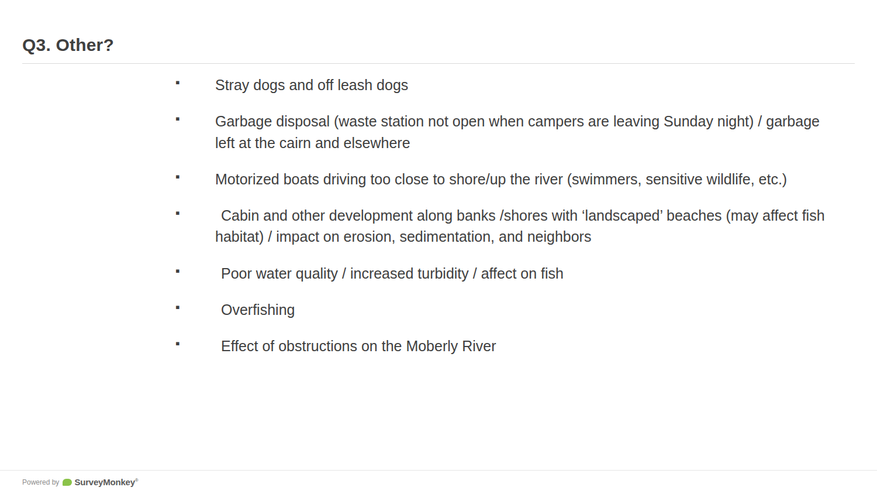Q3. Other?
Stray dogs and off leash dogs
Garbage disposal (waste station not open when campers are leaving Sunday night) / garbage left at the cairn and elsewhere
Motorized boats driving too close to shore/up the river (swimmers, sensitive wildlife, etc.)
Cabin and other development along banks /shores with ‘landscaped’ beaches (may affect fish habitat) / impact on erosion, sedimentation, and neighbors
Poor water quality / increased turbidity / affect on fish
Overfishing
Effect of obstructions on the Moberly River
Powered by SurveyMonkey®